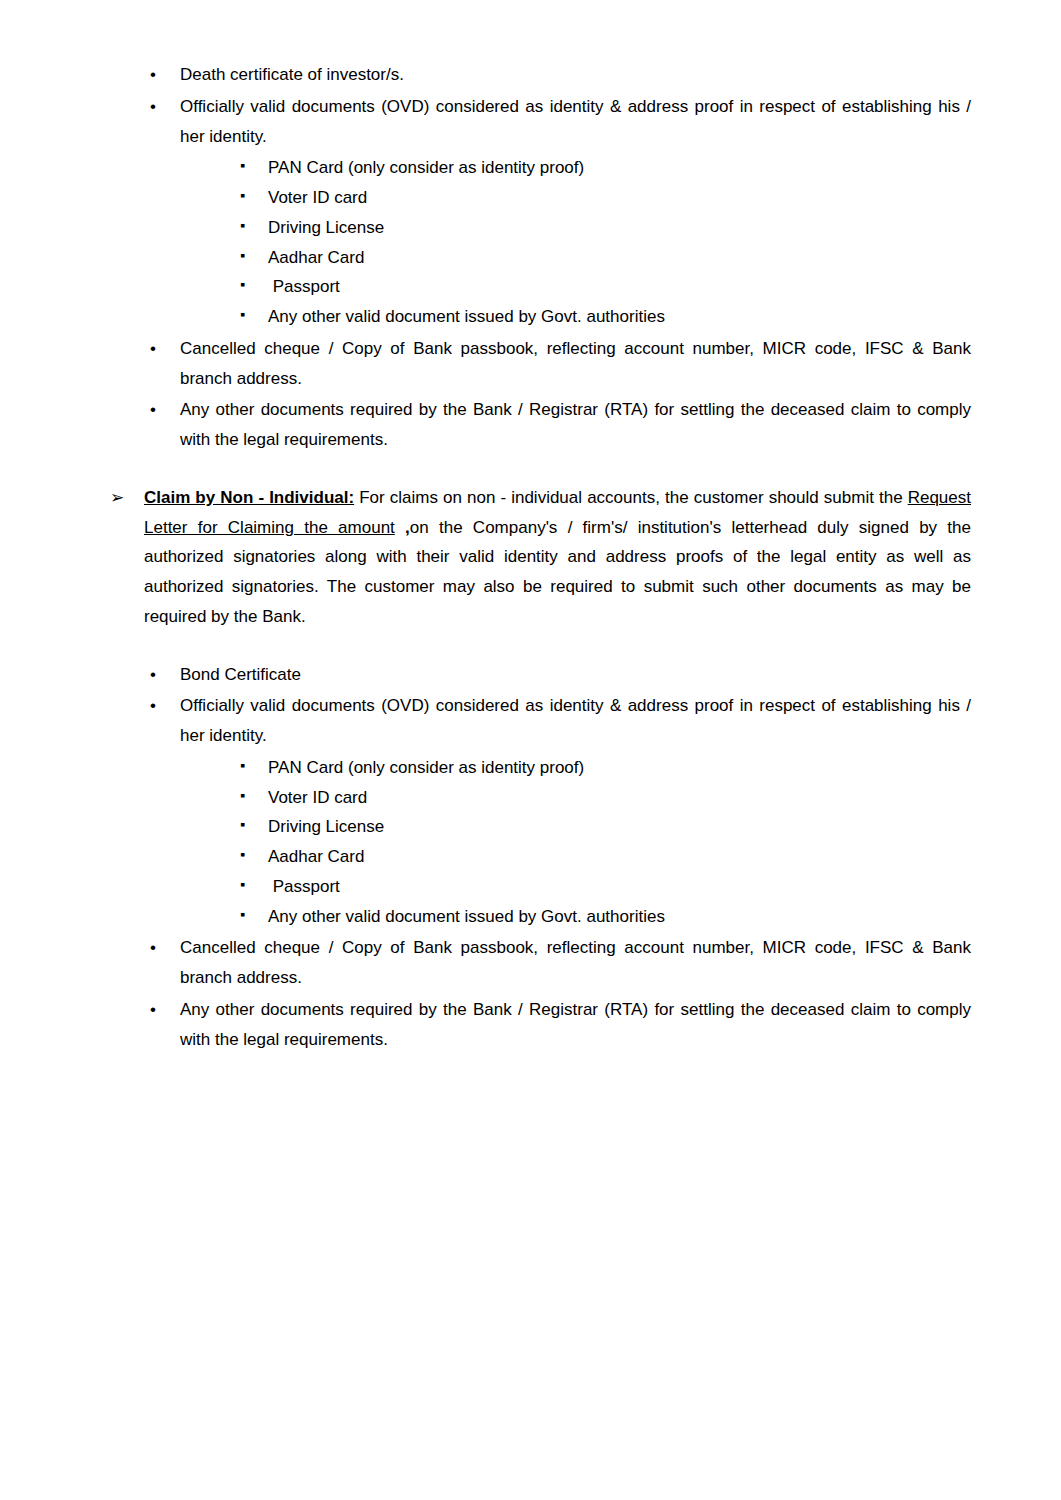Death certificate of investor/s.
Officially valid documents (OVD) considered as identity & address proof in respect of establishing his / her identity.
PAN Card (only consider as identity proof)
Voter ID card
Driving License
Aadhar Card
Passport
Any other valid document issued by Govt. authorities
Cancelled cheque / Copy of Bank passbook, reflecting account number, MICR code, IFSC & Bank branch address.
Any other documents required by the Bank / Registrar (RTA) for settling the deceased claim to comply with the legal requirements.
Claim by Non - Individual: For claims on non - individual accounts, the customer should submit the Request Letter for Claiming the amount , on the Company's / firm's/ institution's letterhead duly signed by the authorized signatories along with their valid identity and address proofs of the legal entity as well as authorized signatories. The customer may also be required to submit such other documents as may be required by the Bank.
Bond Certificate
Officially valid documents (OVD) considered as identity & address proof in respect of establishing his / her identity.
PAN Card (only consider as identity proof)
Voter ID card
Driving License
Aadhar Card
Passport
Any other valid document issued by Govt. authorities
Cancelled cheque / Copy of Bank passbook, reflecting account number, MICR code, IFSC & Bank branch address.
Any other documents required by the Bank / Registrar (RTA) for settling the deceased claim to comply with the legal requirements.